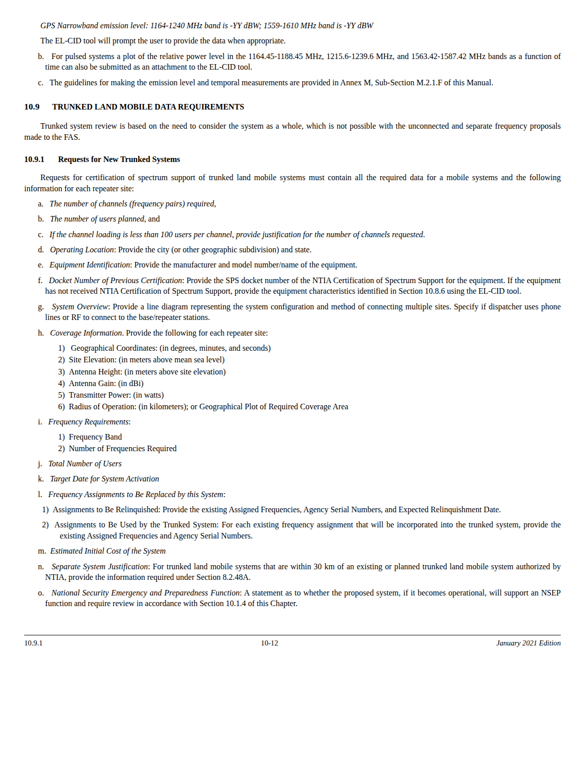GPS Narrowband emission level: 1164-1240 MHz band is -YY dBW; 1559-1610 MHz band is -YY dBW
The EL-CID tool will prompt the user to provide the data when appropriate.
b. For pulsed systems a plot of the relative power level in the 1164.45-1188.45 MHz, 1215.6-1239.6 MHz, and 1563.42-1587.42 MHz bands as a function of time can also be submitted as an attachment to the EL-CID tool.
c. The guidelines for making the emission level and temporal measurements are provided in Annex M, Sub-Section M.2.1.F of this Manual.
10.9 TRUNKED LAND MOBILE DATA REQUIREMENTS
Trunked system review is based on the need to consider the system as a whole, which is not possible with the unconnected and separate frequency proposals made to the FAS.
10.9.1 Requests for New Trunked Systems
Requests for certification of spectrum support of trunked land mobile systems must contain all the required data for a mobile systems and the following information for each repeater site:
a. The number of channels (frequency pairs) required,
b. The number of users planned, and
c. If the channel loading is less than 100 users per channel, provide justification for the number of channels requested.
d. Operating Location: Provide the city (or other geographic subdivision) and state.
e. Equipment Identification: Provide the manufacturer and model number/name of the equipment.
f. Docket Number of Previous Certification: Provide the SPS docket number of the NTIA Certification of Spectrum Support for the equipment. If the equipment has not received NTIA Certification of Spectrum Support, provide the equipment characteristics identified in Section 10.8.6 using the EL-CID tool.
g. System Overview: Provide a line diagram representing the system configuration and method of connecting multiple sites. Specify if dispatcher uses phone lines or RF to connect to the base/repeater stations.
h. Coverage Information. Provide the following for each repeater site:
1) Geographical Coordinates: (in degrees, minutes, and seconds)
2) Site Elevation: (in meters above mean sea level)
3) Antenna Height: (in meters above site elevation)
4) Antenna Gain: (in dBi)
5) Transmitter Power: (in watts)
6) Radius of Operation: (in kilometers); or Geographical Plot of Required Coverage Area
i. Frequency Requirements:
1) Frequency Band
2) Number of Frequencies Required
j. Total Number of Users
k. Target Date for System Activation
l. Frequency Assignments to Be Replaced by this System:
1) Assignments to Be Relinquished: Provide the existing Assigned Frequencies, Agency Serial Numbers, and Expected Relinquishment Date.
2) Assignments to Be Used by the Trunked System: For each existing frequency assignment that will be incorporated into the trunked system, provide the existing Assigned Frequencies and Agency Serial Numbers.
m. Estimated Initial Cost of the System
n. Separate System Justification: For trunked land mobile systems that are within 30 km of an existing or planned trunked land mobile system authorized by NTIA, provide the information required under Section 8.2.48A.
o. National Security Emergency and Preparedness Function: A statement as to whether the proposed system, if it becomes operational, will support an NSEP function and require review in accordance with Section 10.1.4 of this Chapter.
10.9.1
10-12
January 2021 Edition